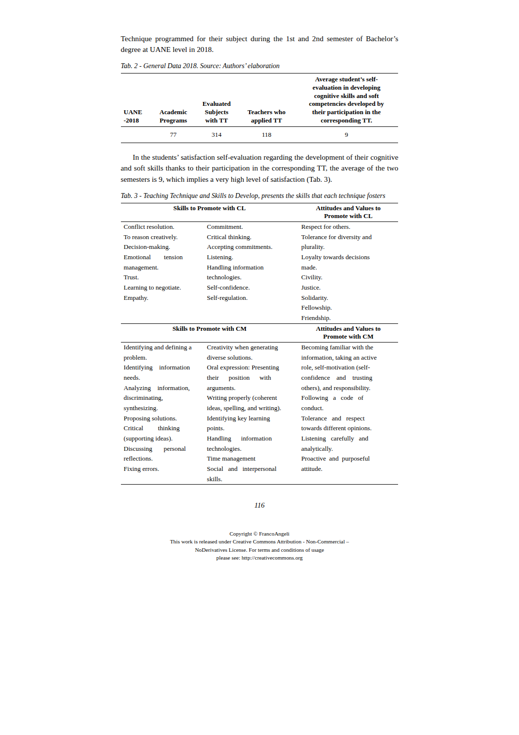Technique programmed for their subject during the 1st and 2nd semester of Bachelor’s degree at UANE level in 2018.
Tab. 2 - General Data 2018. Source: Authors’ elaboration
| UANE -2018 | Academic Programs | Evaluated Subjects with TT | Teachers who applied TT | Average student’s self- evaluation in developing cognitive skills and soft competencies developed by their participation in the corresponding TT. |
| --- | --- | --- | --- | --- |
| | 77 | 314 | 118 | 9 |
In the students’ satisfaction self-evaluation regarding the development of their cognitive and soft skills thanks to their participation in the corresponding TT, the average of the two semesters is 9, which implies a very high level of satisfaction (Tab. 3).
Tab. 3 - Teaching Technique and Skills to Develop, presents the skills that each technique fosters
| Skills to Promote with CL | Attitudes and Values to Promote with CL |
| --- | --- |
| Conflict resolution. | Commitment. | Respect for others. |
| To reason creatively. | Critical thinking. | Tolerance for diversity and |
| Decision-making. | Accepting commitments. | plurality. |
| Emotional tension | Listening. | Loyalty towards decisions |
| management. | Handling information | made. |
| Trust. | technologies. | Civility. |
| Learning to negotiate. | Self-confidence. | Justice. |
| Empathy. | Self-regulation. | Solidarity. |
| | | Fellowship. |
| | | Friendship. |
| Skills to Promote with CM | Attitudes and Values to Promote with CM |
| Identifying and defining a | Creativity when generating | Becoming familiar with the |
| problem. | diverse solutions. | information, taking an active |
| Identifying information | Oral expression: Presenting | role, self-motivation (self- |
| needs. | their position with | confidence and trusting |
| Analyzing information, | arguments. | others), and responsibility. |
| discriminating, | Writing properly (coherent | Following a code of |
| synthesizing. | ideas, spelling, and writing). | conduct. |
| Proposing solutions. | Identifying key learning | Tolerance and respect |
| Critical thinking | points. | towards different opinions. |
| (supporting ideas). | Handling information | Listening carefully and |
| Discussing personal | technologies. | analytically. |
| reflections. | Time management | Proactive and purposeful |
| Fixing errors. | Social and interpersonal | attitude. |
| | skills. | |
116
Copyright © FrancoAngeli
This work is released under Creative Commons Attribution - Non-Commercial –
NoDerivatives License. For terms and conditions of usage
please see: http://creativecommons.org